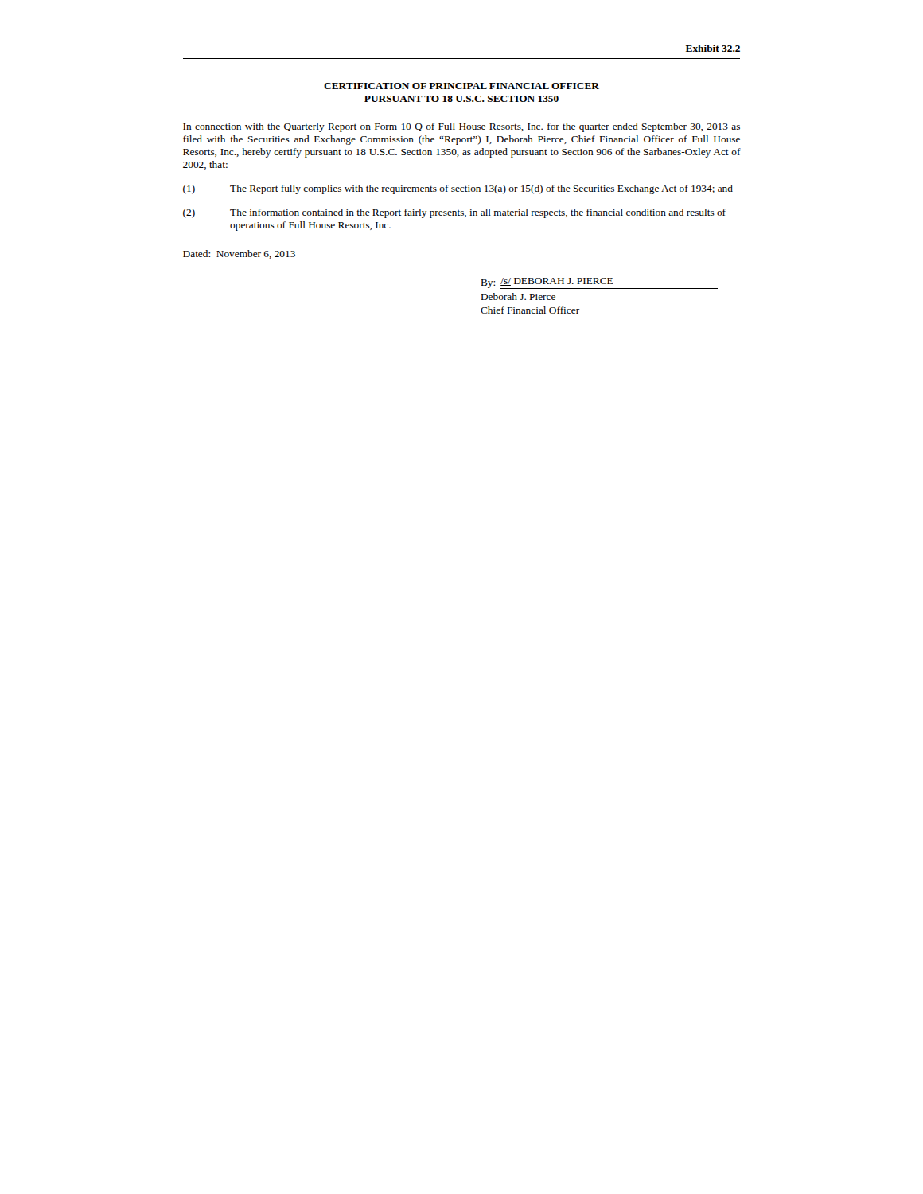Exhibit 32.2
CERTIFICATION OF PRINCIPAL FINANCIAL OFFICER
PURSUANT TO 18 U.S.C. SECTION 1350
In connection with the Quarterly Report on Form 10-Q of Full House Resorts, Inc. for the quarter ended September 30, 2013 as filed with the Securities and Exchange Commission (the “Report”) I, Deborah Pierce, Chief Financial Officer of Full House Resorts, Inc., hereby certify pursuant to 18 U.S.C. Section 1350, as adopted pursuant to Section 906 of the Sarbanes-Oxley Act of 2002, that:
| (1) | The Report fully complies with the requirements of section 13(a) or 15(d) of the Securities Exchange Act of 1934; and |
| (2) | The information contained in the Report fairly presents, in all material respects, the financial condition and results of operations of Full House Resorts, Inc. |
Dated: November 6, 2013
By: /s/ DEBORAH J. PIERCE
Deborah J. Pierce
Chief Financial Officer